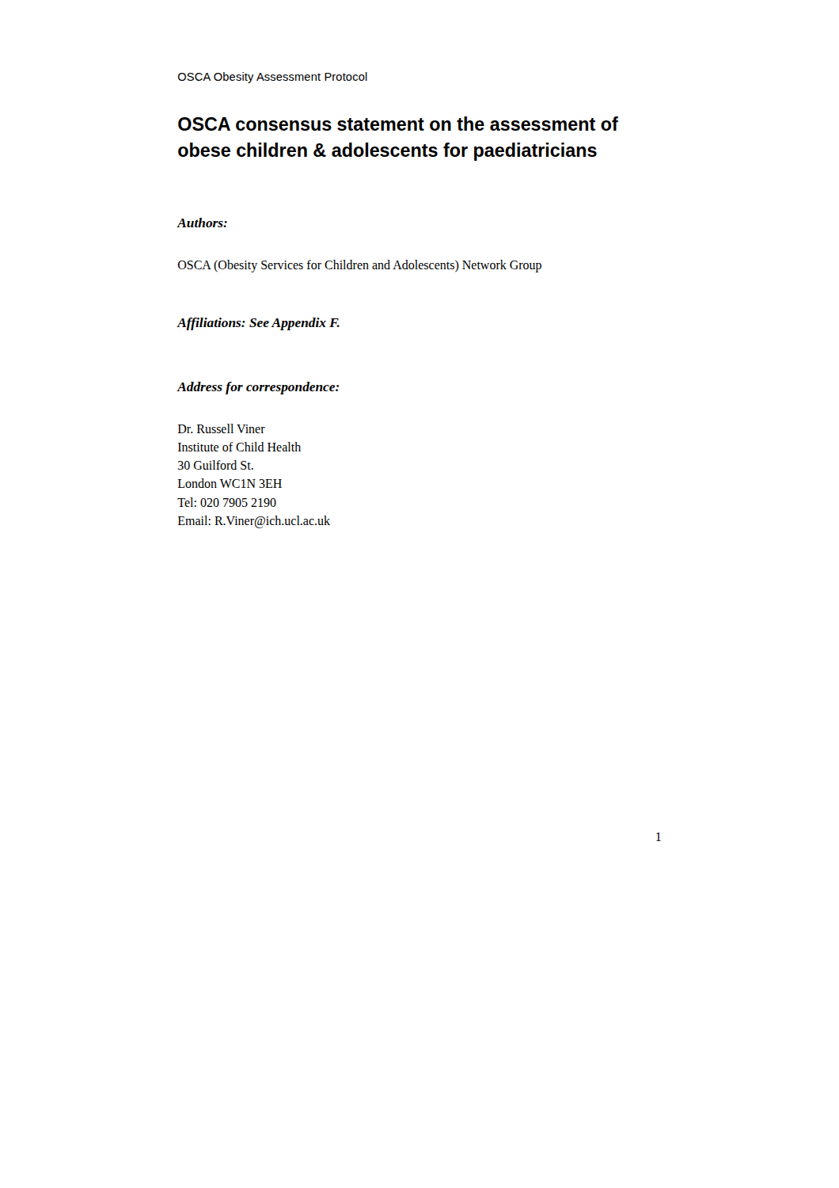OSCA Obesity Assessment Protocol
OSCA consensus statement on the assessment of obese children & adolescents for paediatricians
Authors:
OSCA (Obesity Services for Children and Adolescents) Network Group
Affiliations: See Appendix F.
Address for correspondence:
Dr. Russell Viner
Institute of Child Health
30 Guilford St.
London WC1N 3EH
Tel: 020 7905 2190
Email: R.Viner@ich.ucl.ac.uk
1